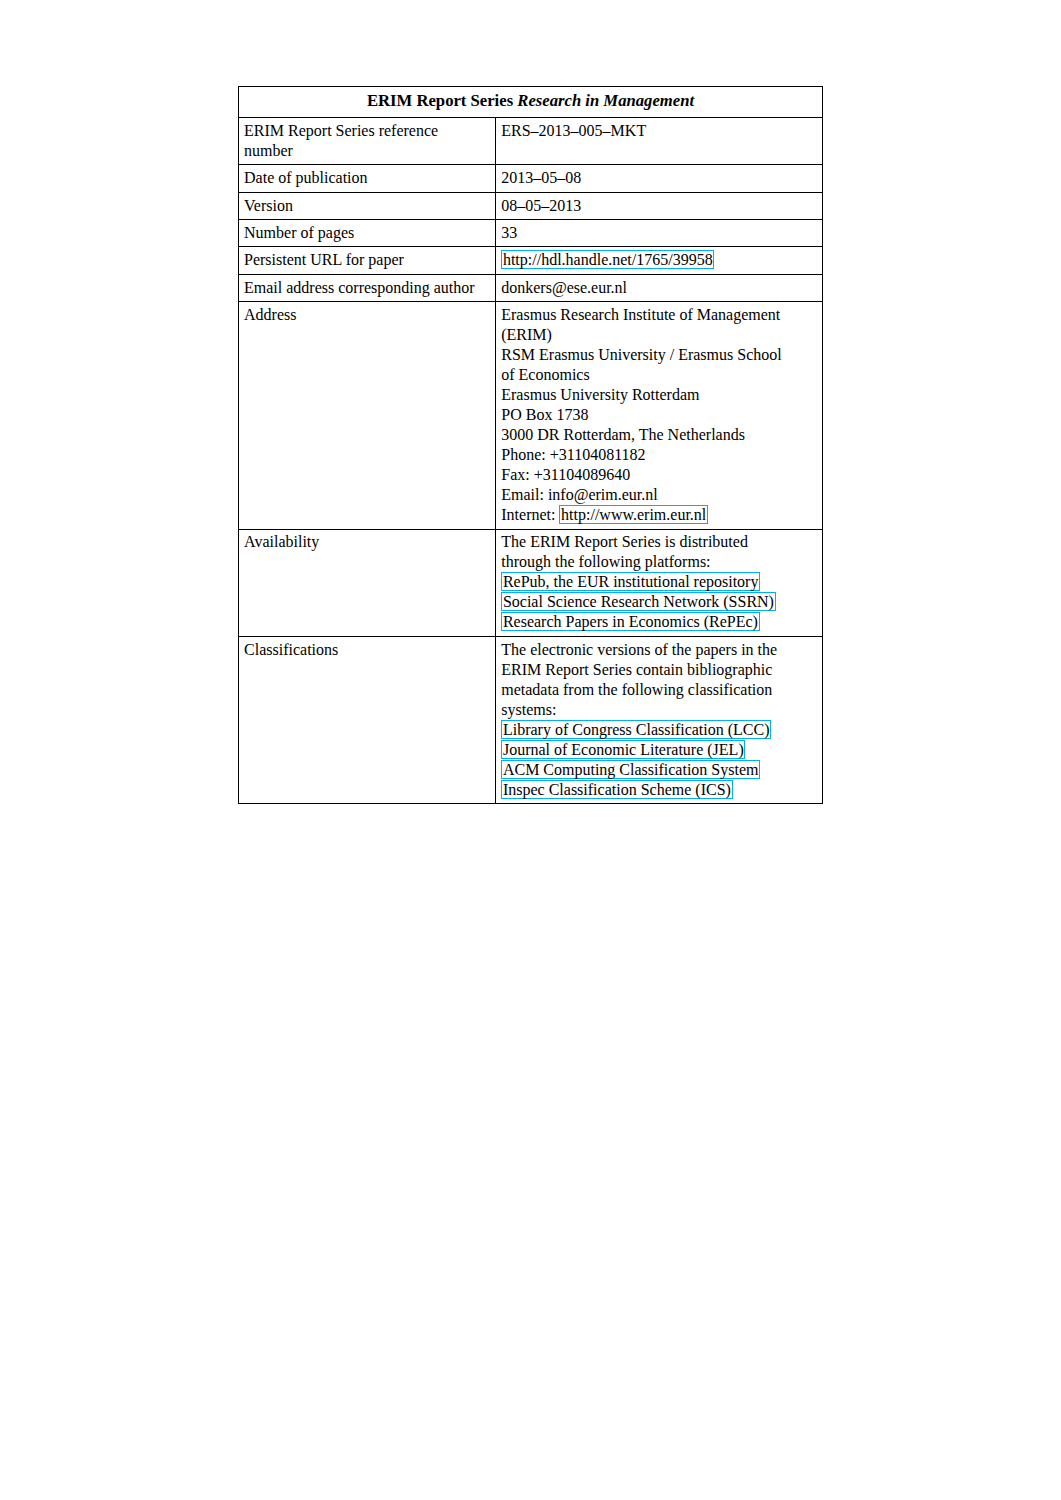| ERIM Report Series Research in Management |
| --- |
| ERIM Report Series reference number | ERS–2013–005–MKT |
| Date of publication | 2013–05–08 |
| Version | 08–05–2013 |
| Number of pages | 33 |
| Persistent URL for paper | http://hdl.handle.net/1765/39958 |
| Email address corresponding author | donkers@ese.eur.nl |
| Address | Erasmus Research Institute of Management (ERIM) RSM Erasmus University / Erasmus School of Economics Erasmus University Rotterdam PO Box 1738 3000 DR Rotterdam, The Netherlands Phone: +31104081182 Fax: +31104089640 Email: info@erim.eur.nl Internet: http://www.erim.eur.nl |
| Availability | The ERIM Report Series is distributed through the following platforms: RePub, the EUR institutional repository Social Science Research Network (SSRN) Research Papers in Economics (RePEc) |
| Classifications | The electronic versions of the papers in the ERIM Report Series contain bibliographic metadata from the following classification systems: Library of Congress Classification (LCC) Journal of Economic Literature (JEL) ACM Computing Classification System Inspec Classification Scheme (ICS) |